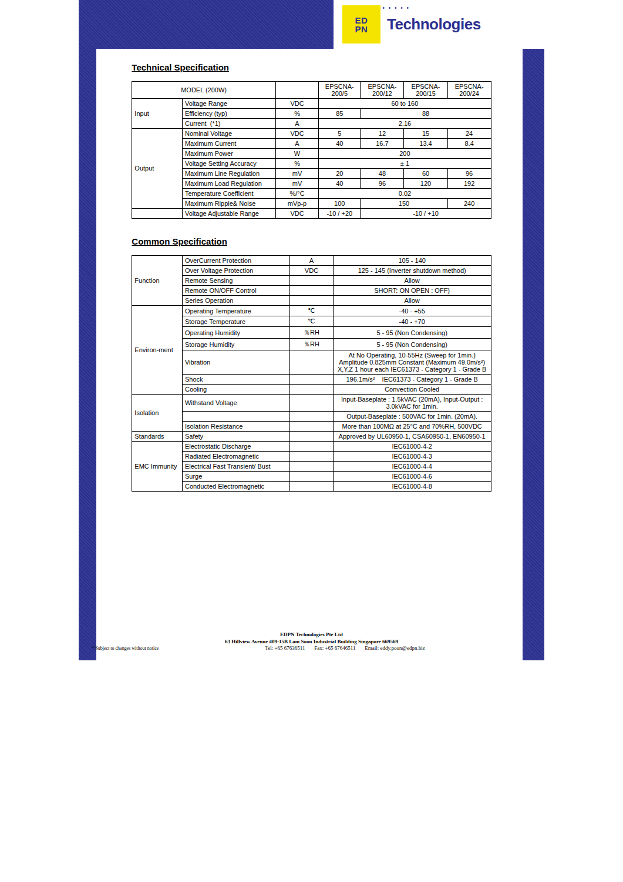ED PN
Technologies
• • • • •
Technical Specification
| MODEL (200W) | | EPSCNA-200/5 | EPSCNA-200/12 | EPSCNA-200/15 | EPSCNA-200/24 |
| Input | Voltage Range | VDC | 60 to 160 |
| Efficiency (typ) | % | 85 | 88 |
| Current (*1) | A | 2.16 |
| Output | Nominal Voltage | VDC | 5 | 12 | 15 | 24 |
| Maximum Current | A | 40 | 16.7 | 13.4 | 8.4 |
| Maximum Power | W | 200 |
| Voltage Setting Accuracy | % | ± 1 |
| Maximum Line Regulation | mV | 20 | 48 | 60 | 96 |
| Maximum Load Regulation | mV | 40 | 96 | 120 | 192 |
| Temperature Coefficient | %/°C | 0.02 |
| Maximum Ripple& Noise | mVp-p | 100 | 150 | 240 |
| | Voltage Adjustable Range | VDC | -10 / +20 | -10 / +10 |
Common Specification
| Function | OverCurrent Protection | A | 105 - 140 |
| Over Voltage Protection | VDC | 125 - 145 (Inverter shutdown method) |
| Remote Sensing | | Allow |
| Remote ON/OFF Control | | SHORT: ON OPEN : OFF) |
| Series Operation | | Allow |
| Environ-ment | Operating Temperature | ℃ | -40 - +55 |
| Storage Temperature | ℃ | -40 - +70 |
| Operating Humidity | ％RH | 5 - 95 (Non Condensing) |
| Storage Humidity | ％RH | 5 - 95 (Non Condensing) |
| Vibration | | At No Operating, 10-55Hz (Sweep for 1min.) Amplitude 0.825mm Constant (Maximum 49.0m/s²) X,Y,Z 1 hour each IEC61373 - Category 1 - Grade B |
| Shock | | 196.1m/s² IEC61373 - Category 1 - Grade B |
| Cooling | | Convection Cooled |
| Isolation | Withstand Voltage | | Input-Baseplate : 1.5kVAC (20mA), Input-Output : 3.0kVAC for 1min. |
| | | Output-Baseplate : 500VAC for 1min. (20mA). |
| Isolation Resistance | | More than 100MΩ at 25°C and 70%RH, 500VDC |
| Standards | Safety | | Approved by UL60950-1, CSA60950-1, EN60950-1 |
| EMC Immunity | Electrostatic Discharge | | IEC61000-4-2 |
| Radiated Electromagnetic | | IEC61000-4-3 |
| Electrical Fast Transient/ Bust | | IEC61000-4-4 |
| Surge | | IEC61000-4-6 |
| Conducted Electromagnetic | | IEC61000-4-8 |
EDPN Technologies Pte Ltd
63 Hillview Avenue #09-15B Lam Soon Industrial Building Singapore 669569
* Subject to changes without notice
Tel: +65 67636511 Fax: +65 67646511 Email: eddy.poon@edpn.biz